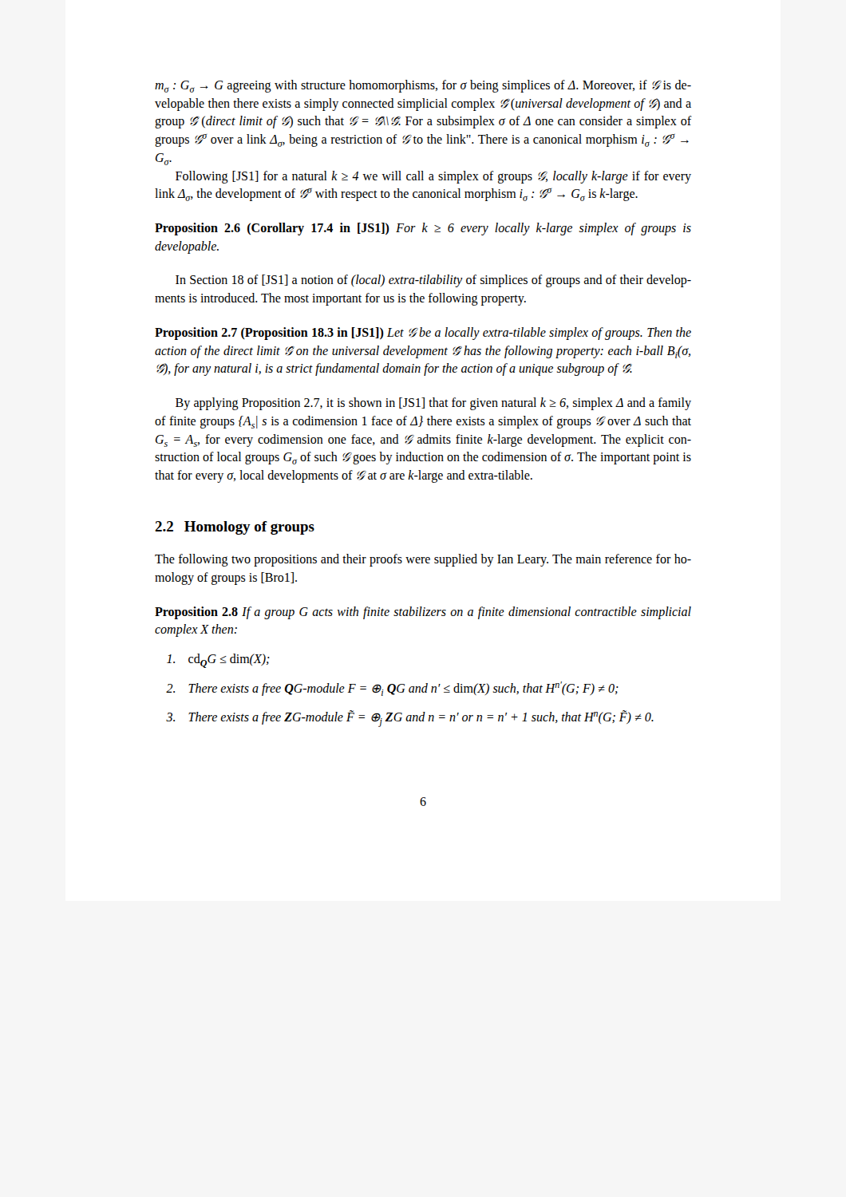mσ : Gσ → G agreeing with structure homomorphisms, for σ being simplices of Δ. Moreover, if 𝒢 is developable then there exists a simply connected simplicial complex 𝒢̃ (universal development of 𝒢) and a group 𝒢̂ (direct limit of 𝒢) such that 𝒢 = 𝒢̂\\𝒢̃. For a subsimplex σ of Δ one can consider a simplex of groups 𝒢σ over a link Δσ, being a restriction of 𝒢 to the link". There is a canonical morphism iσ : 𝒢σ → Gσ.
Following [JS1] for a natural k ≥ 4 we will call a simplex of groups 𝒢, locally k-large if for every link Δσ, the development of 𝒢σ with respect to the canonical morphism iσ : 𝒢σ → Gσ is k-large.
Proposition 2.6 (Corollary 17.4 in [JS1]) For k ≥ 6 every locally k-large simplex of groups is developable.
In Section 18 of [JS1] a notion of (local) extra-tilability of simplices of groups and of their developments is introduced. The most important for us is the following property.
Proposition 2.7 (Proposition 18.3 in [JS1]) Let 𝒢 be a locally extra-tilable simplex of groups. Then the action of the direct limit 𝒢̂ on the universal development 𝒢̃ has the following property: each i-ball Bi(σ, 𝒢̃), for any natural i, is a strict fundamental domain for the action of a unique subgroup of 𝒢̂.
By applying Proposition 2.7, it is shown in [JS1] that for given natural k ≥ 6, simplex Δ and a family of finite groups {As| s is a codimension 1 face of Δ} there exists a simplex of groups 𝒢 over Δ such that Gs = As, for every codimension one face, and 𝒢 admits finite k-large development. The explicit construction of local groups Gσ of such 𝒢 goes by induction on the codimension of σ. The important point is that for every σ, local developments of 𝒢 at σ are k-large and extra-tilable.
2.2 Homology of groups
The following two propositions and their proofs were supplied by Ian Leary. The main reference for homology of groups is [Bro1].
Proposition 2.8 If a group G acts with finite stabilizers on a finite dimensional contractible simplicial complex X then:
cdQG ≤ dim(X);
There exists a free QG-module F = ⊕i QG and n′ ≤ dim(X) such, that Hn′(G; F) ≠ 0;
There exists a free ZG-module F̃ = ⊕j ZG and n = n′ or n = n′ + 1 such, that Hn(G; F̃) ≠ 0.
6